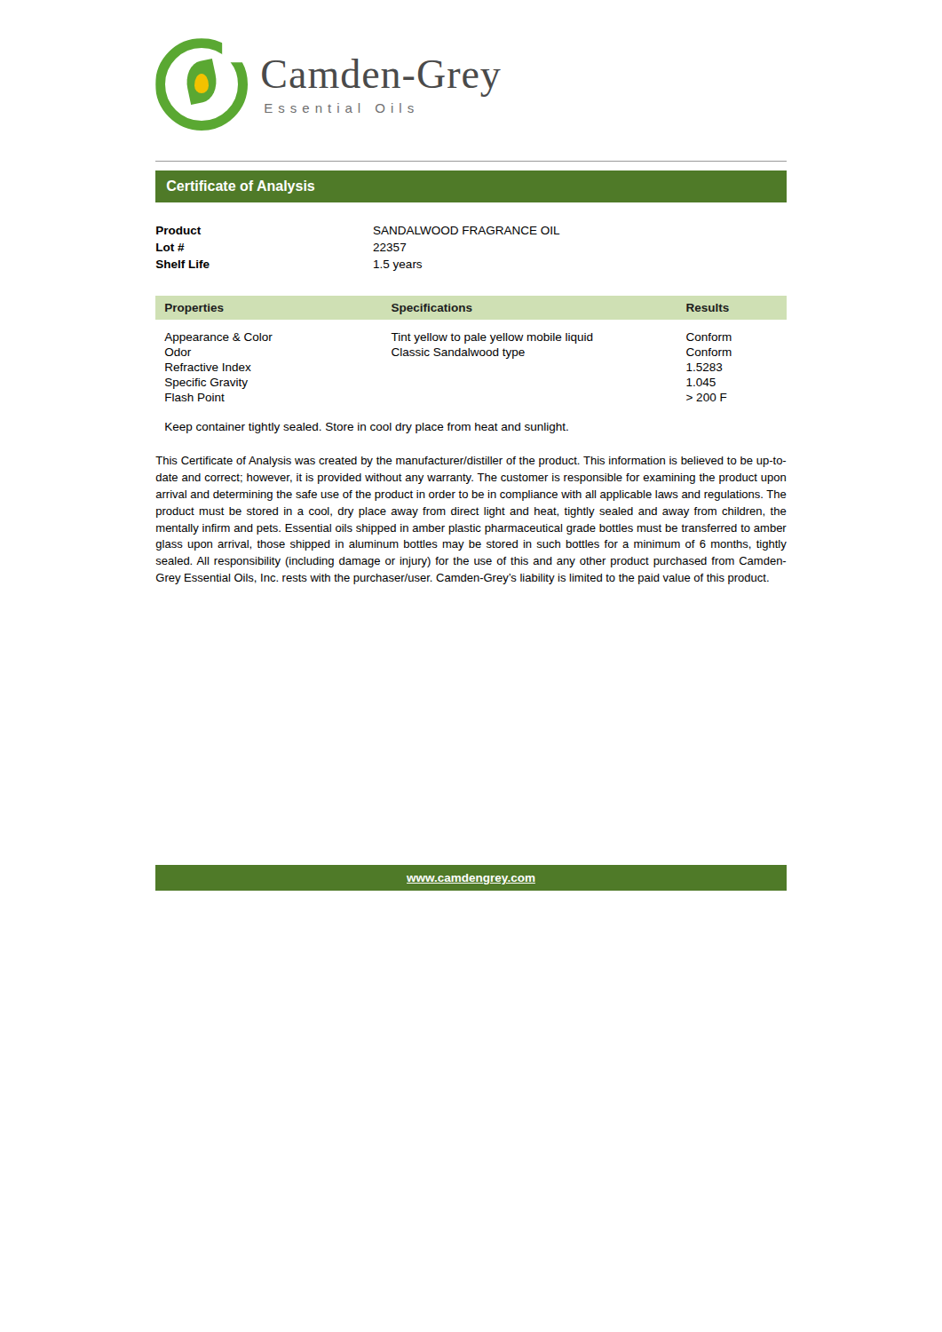Camden-Grey
Essential Oils
Certificate of Analysis
| Product | SANDALWOOD FRAGRANCE OIL |
| Lot # | 22357 |
| Shelf Life | 1.5 years |
| Properties | Specifications | Results |
| --- | --- | --- |
| Appearance & Color | Tint yellow to pale yellow mobile liquid | Conform |
| Odor | Classic Sandalwood type | Conform |
| Refractive Index | | 1.5283 |
| Specific Gravity | | 1.045 |
| Flash Point | | > 200 F |
Keep container tightly sealed. Store in cool dry place from heat and sunlight.
This Certificate of Analysis was created by the manufacturer/distiller of the product. This information is believed to be up-to-date and correct; however, it is provided without any warranty. The customer is responsible for examining the product upon arrival and determining the safe use of the product in order to be in compliance with all applicable laws and regulations. The product must be stored in a cool, dry place away from direct light and heat, tightly sealed and away from children, the mentally infirm and pets. Essential oils shipped in amber plastic pharmaceutical grade bottles must be transferred to amber glass upon arrival, those shipped in aluminum bottles may be stored in such bottles for a minimum of 6 months, tightly sealed. All responsibility (including damage or injury) for the use of this and any other product purchased from Camden-Grey Essential Oils, Inc. rests with the purchaser/user. Camden-Grey’s liability is limited to the paid value of this product.
www.camdengrey.com